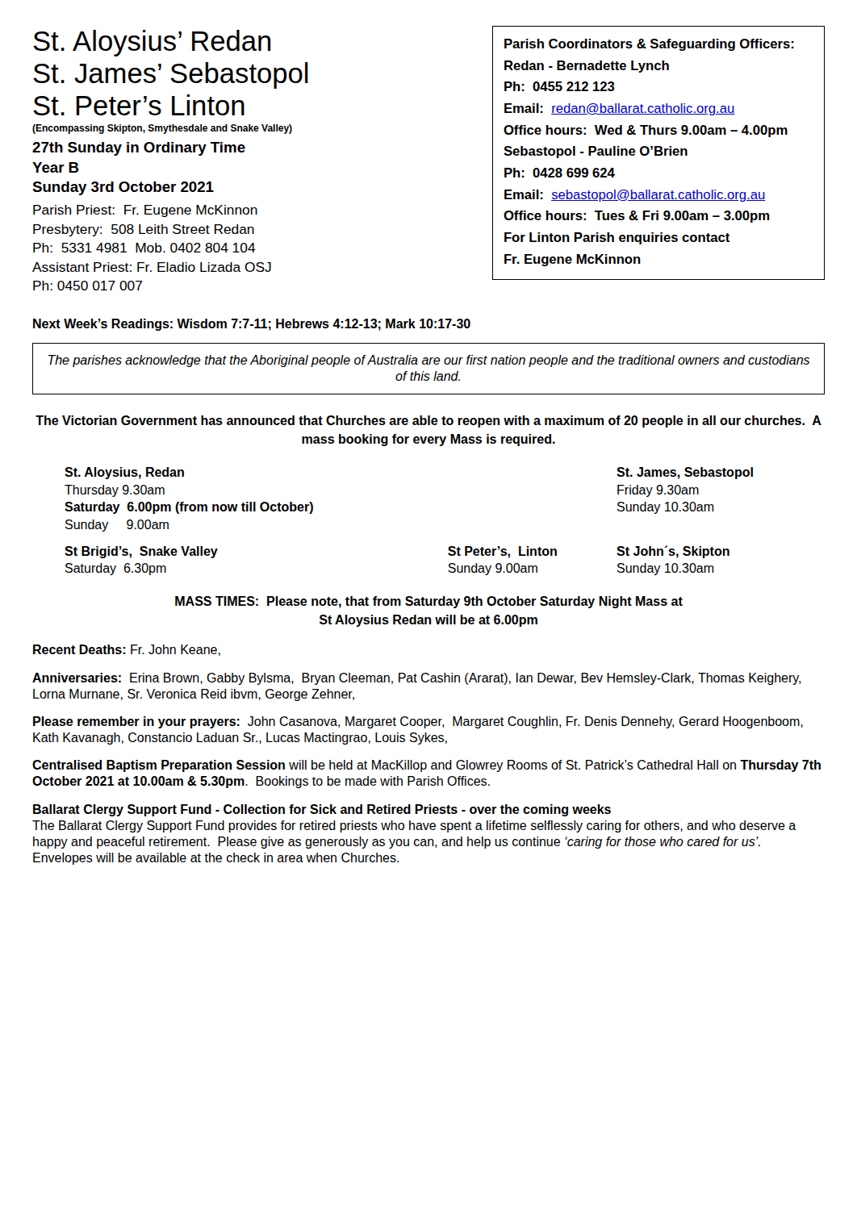St. Aloysius’ Redan
St. James’ Sebastopol
St. Peter’s Linton
(Encompassing Skipton, Smythesdale and Snake Valley)
27th Sunday in Ordinary Time
Year B
Sunday 3rd October 2021
Parish Priest: Fr. Eugene McKinnon
Presbytery: 508 Leith Street Redan
Ph: 5331 4981 Mob. 0402 804 104
Assistant Priest: Fr. Eladio Lizada OSJ
Ph: 0450 017 007
Parish Coordinators & Safeguarding Officers:
Redan - Bernadette Lynch
Ph: 0455 212 123
Email: redan@ballarat.catholic.org.au
Office hours: Wed & Thurs 9.00am – 4.00pm
Sebastopol - Pauline O’Brien
Ph: 0428 699 624
Email: sebastopol@ballarat.catholic.org.au
Office hours: Tues & Fri 9.00am – 3.00pm
For Linton Parish enquiries contact
Fr. Eugene McKinnon
Next Week’s Readings: Wisdom 7:7-11; Hebrews 4:12-13; Mark 10:17-30
The parishes acknowledge that the Aboriginal people of Australia are our first nation people and the traditional owners and custodians of this land.
The Victorian Government has announced that Churches are able to reopen with a maximum of 20 people in all our churches. A mass booking for every Mass is required.
| St. Aloysius, Redan | | St. James, Sebastopol |
| Thursday 9.30am | | Friday 9.30am |
| Saturday 6.00pm (from now till October) | | Sunday 10.30am |
| Sunday 9.00am | | |
| St Brigid’s, Snake Valley | St Peter’s, Linton | St John´s, Skipton |
| Saturday 6.30pm | Sunday 9.00am | Sunday 10.30am |
MASS TIMES: Please note, that from Saturday 9th October Saturday Night Mass at
St Aloysius Redan will be at 6.00pm
Recent Deaths: Fr. John Keane,
Anniversaries: Erina Brown, Gabby Bylsma, Bryan Cleeman, Pat Cashin (Ararat), Ian Dewar, Bev Hemsley-Clark, Thomas Keighery, Lorna Murnane, Sr. Veronica Reid ibvm, George Zehner,
Please remember in your prayers: John Casanova, Margaret Cooper, Margaret Coughlin, Fr. Denis Dennehy, Gerard Hoogenboom, Kath Kavanagh, Constancio Laduan Sr., Lucas Mactingrao, Louis Sykes,
Centralised Baptism Preparation Session will be held at MacKillop and Glowrey Rooms of St. Patrick’s Cathedral Hall on Thursday 7th October 2021 at 10.00am & 5.30pm. Bookings to be made with Parish Offices.
Ballarat Clergy Support Fund - Collection for Sick and Retired Priests - over the coming weeks
The Ballarat Clergy Support Fund provides for retired priests who have spent a lifetime selflessly caring for others, and who deserve a happy and peaceful retirement. Please give as generously as you can, and help us continue ‘caring for those who cared for us’. Envelopes will be available at the check in area when Churches.